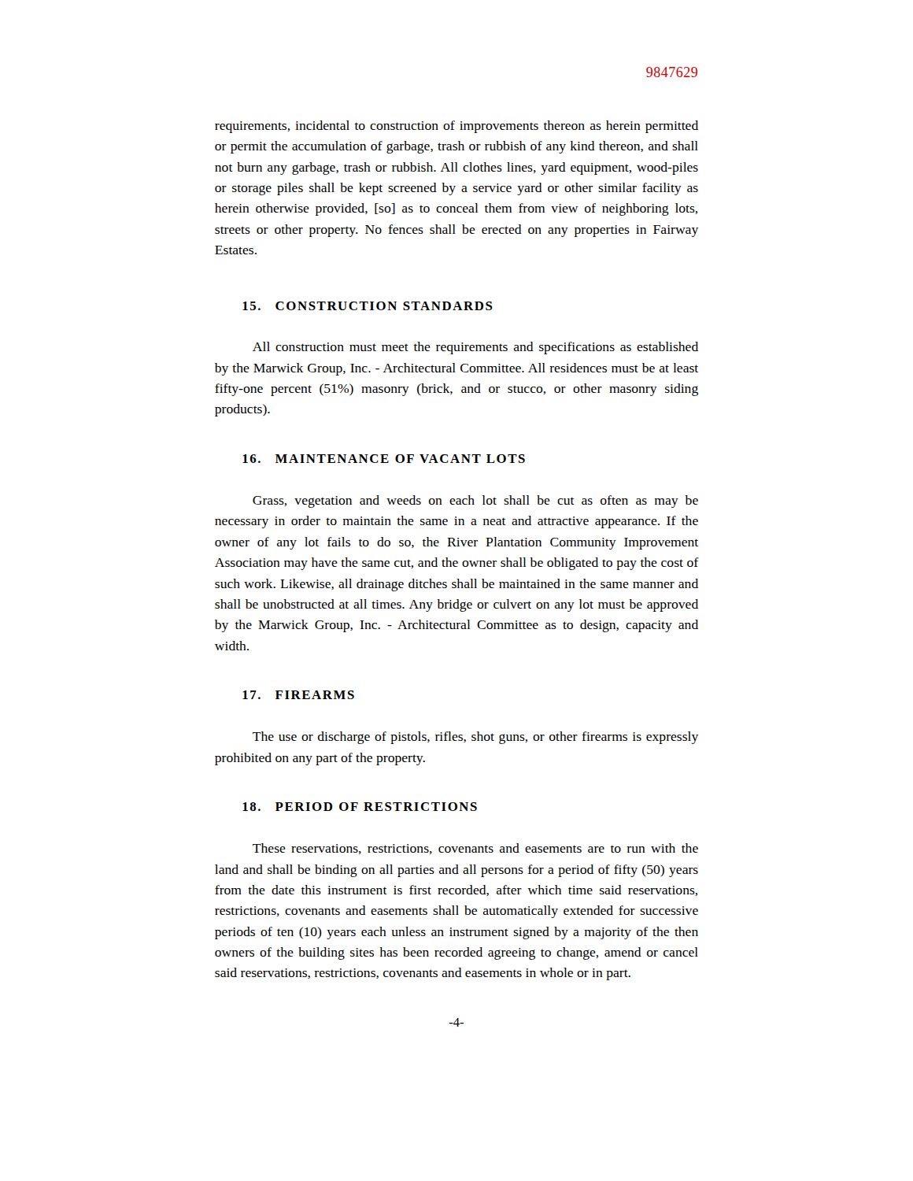9847629
requirements, incidental to construction of improvements thereon as herein permitted or permit the accumulation of garbage, trash or rubbish of any kind thereon, and shall not burn any garbage, trash or rubbish. All clothes lines, yard equipment, wood-piles or storage piles shall be kept screened by a service yard or other similar facility as herein otherwise provided, [so] as to conceal them from view of neighboring lots, streets or other property. No fences shall be erected on any properties in Fairway Estates.
15. CONSTRUCTION STANDARDS
All construction must meet the requirements and specifications as established by the Marwick Group, Inc. - Architectural Committee. All residences must be at least fifty-one percent (51%) masonry (brick, and or stucco, or other masonry siding products).
16. MAINTENANCE OF VACANT LOTS
Grass, vegetation and weeds on each lot shall be cut as often as may be necessary in order to maintain the same in a neat and attractive appearance. If the owner of any lot fails to do so, the River Plantation Community Improvement Association may have the same cut, and the owner shall be obligated to pay the cost of such work. Likewise, all drainage ditches shall be maintained in the same manner and shall be unobstructed at all times. Any bridge or culvert on any lot must be approved by the Marwick Group, Inc. - Architectural Committee as to design, capacity and width.
17. FIREARMS
The use or discharge of pistols, rifles, shot guns, or other firearms is expressly prohibited on any part of the property.
18. PERIOD OF RESTRICTIONS
These reservations, restrictions, covenants and easements are to run with the land and shall be binding on all parties and all persons for a period of fifty (50) years from the date this instrument is first recorded, after which time said reservations, restrictions, covenants and easements shall be automatically extended for successive periods of ten (10) years each unless an instrument signed by a majority of the then owners of the building sites has been recorded agreeing to change, amend or cancel said reservations, restrictions, covenants and easements in whole or in part.
-4-